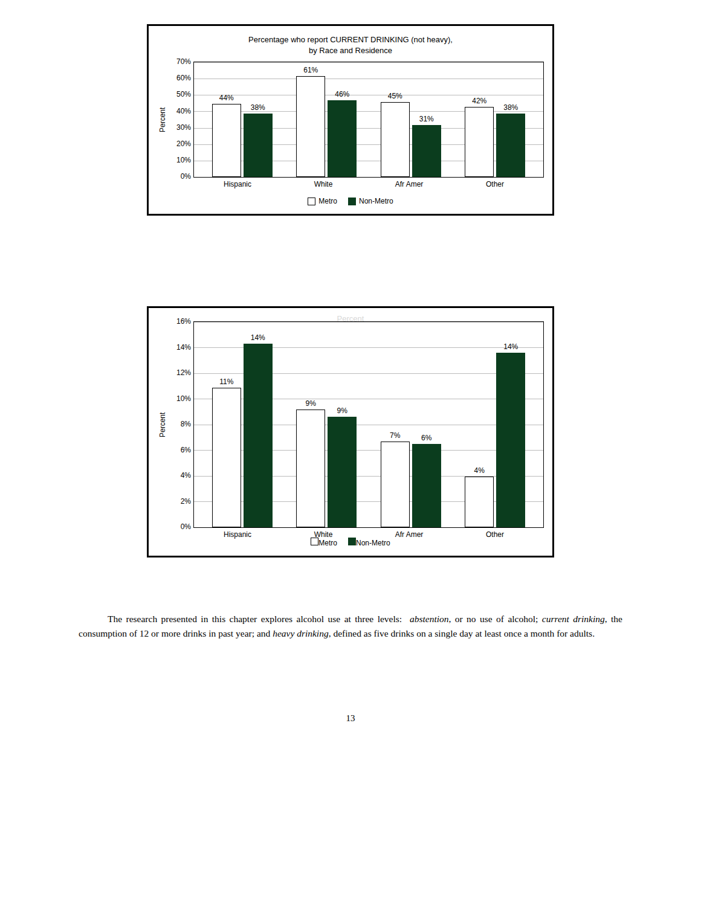Percentage who report CURRENT DRINKING (not heavy),
by Race and Residence
Percent
70% 60% 50% 40% 30% 20% 10% 0%
44%
38%
61%
46%
45%
31%
42%
38%
Hispanic White Afr Amer Other
Metro Non-Metro
Percent
Percent
16% 14% 12% 10% 8% 6% 4% 2% 0%
11%
14%
9%
9%
7%
6%
4%
14%
Hispanic White Afr Amer Other
Metro Non-Metro
The research presented in this chapter explores alcohol use at three levels: abstention, or no use of alcohol; current drinking, the consumption of 12 or more drinks in past year; and heavy drinking, defined as five drinks on a single day at least once a month for adults.
13